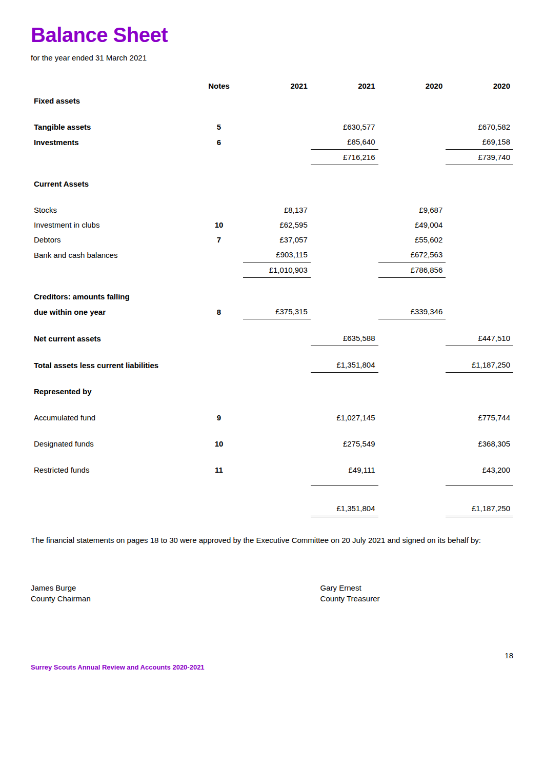Balance Sheet
for the year ended 31 March 2021
| | Notes | 2021 | 2021 | 2020 | 2020 |
| --- | --- | --- | --- | --- | --- |
| Fixed assets | | | | | |
| Tangible assets | 5 | | £630,577 | | £670,582 |
| Investments | 6 | | £85,640 | | £69,158 |
| | | | £716,216 | | £739,740 |
| Current Assets | | | | | |
| Stocks | | £8,137 | | £9,687 | |
| Investment in clubs | 10 | £62,595 | | £49,004 | |
| Debtors | 7 | £37,057 | | £55,602 | |
| Bank and cash balances | | £903,115 | | £672,563 | |
| | | £1,010,903 | | £786,856 | |
| Creditors: amounts falling | | | | | |
| due within one year | 8 | £375,315 | | £339,346 | |
| Net current assets | | | £635,588 | | £447,510 |
| Total assets less current liabilities | | | £1,351,804 | | £1,187,250 |
| Represented by | | | | | |
| Accumulated fund | 9 | | £1,027,145 | | £775,744 |
| Designated funds | 10 | | £275,549 | | £368,305 |
| Restricted funds | 11 | | £49,111 | | £43,200 |
| | | | £1,351,804 | | £1,187,250 |
The financial statements on pages 18 to 30 were approved by the Executive Committee on 20 July 2021 and signed on its behalf by:
| James Burge County Chairman | Gary Ernest County Treasurer |
18
Surrey Scouts Annual Review and Accounts 2020-2021